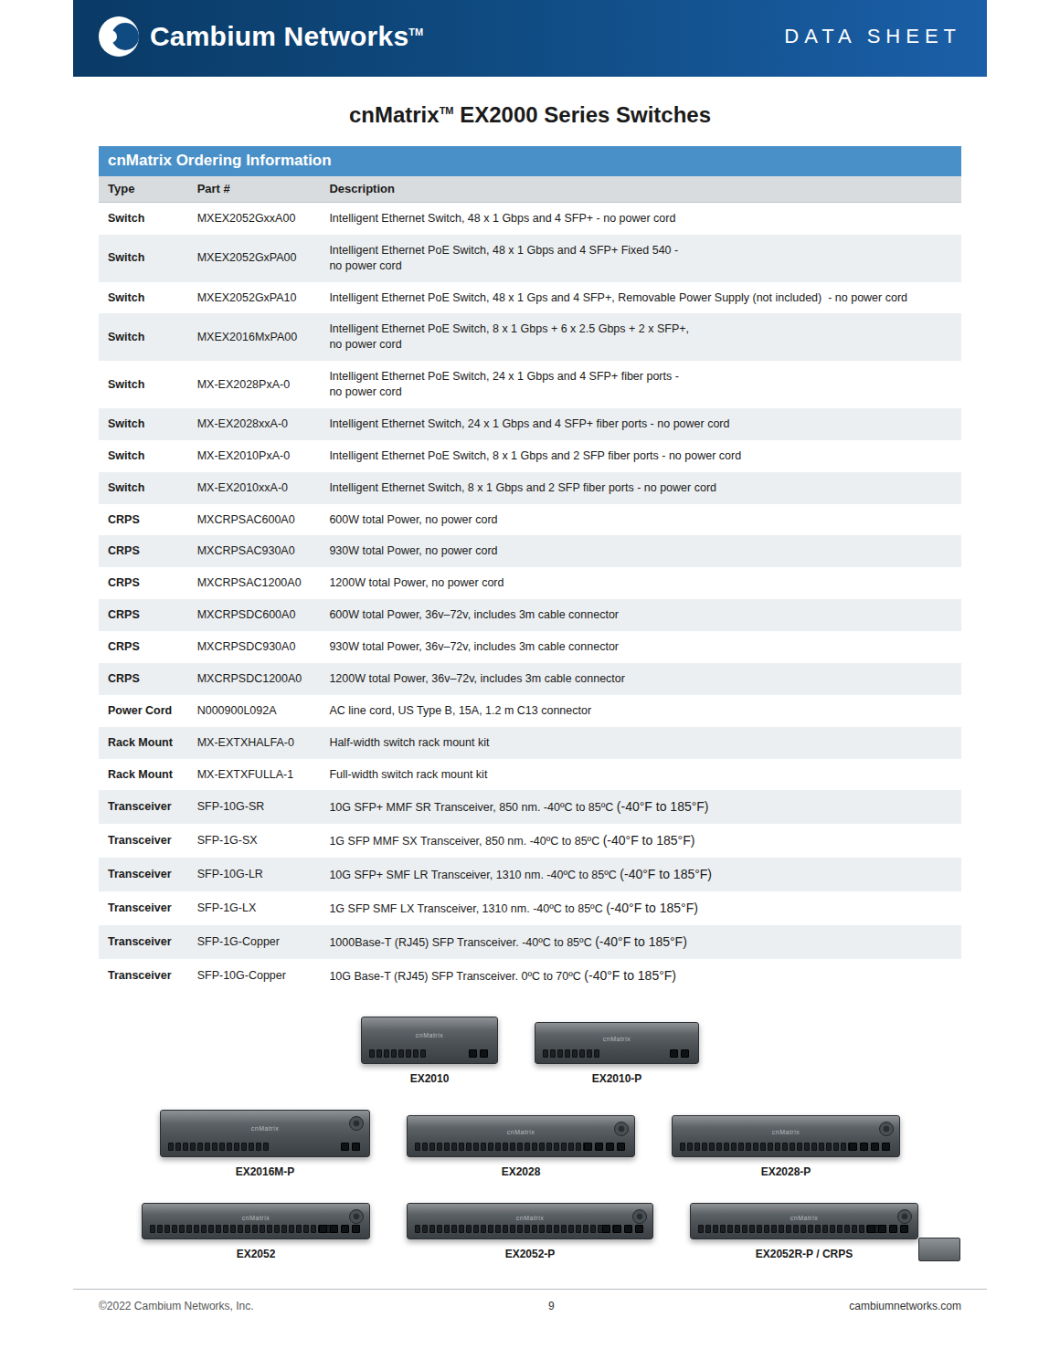Cambium NetworksTM
Data Sheet
cnMatrixTM EX2000 Series Switches
cnMatrix Ordering Information
| Type | Part # | Description |
| --- | --- | --- |
| Switch | MXEX2052GxxA00 | Intelligent Ethernet Switch, 48 x 1 Gbps and 4 SFP+ - no power cord |
| Switch | MXEX2052GxPA00 | Intelligent Ethernet PoE Switch, 48 x 1 Gbps and 4 SFP+ Fixed 540 - no power cord |
| Switch | MXEX2052GxPA10 | Intelligent Ethernet PoE Switch, 48 x 1 Gps and 4 SFP+, Removable Power Supply (not included) - no power cord |
| Switch | MXEX2016MxPA00 | Intelligent Ethernet PoE Switch, 8 x 1 Gbps + 6 x 2.5 Gbps + 2 x SFP+, no power cord |
| Switch | MX-EX2028PxA-0 | Intelligent Ethernet PoE Switch, 24 x 1 Gbps and 4 SFP+ fiber ports - no power cord |
| Switch | MX-EX2028xxA-0 | Intelligent Ethernet Switch, 24 x 1 Gbps and 4 SFP+ fiber ports - no power cord |
| Switch | MX-EX2010PxA-0 | Intelligent Ethernet PoE Switch, 8 x 1 Gbps and 2 SFP fiber ports - no power cord |
| Switch | MX-EX2010xxA-0 | Intelligent Ethernet Switch, 8 x 1 Gbps and 2 SFP fiber ports - no power cord |
| CRPS | MXCRPSAC600A0 | 600W total Power, no power cord |
| CRPS | MXCRPSAC930A0 | 930W total Power, no power cord |
| CRPS | MXCRPSAC1200A0 | 1200W total Power, no power cord |
| CRPS | MXCRPSDC600A0 | 600W total Power, 36v–72v, includes 3m cable connector |
| CRPS | MXCRPSDC930A0 | 930W total Power, 36v–72v, includes 3m cable connector |
| CRPS | MXCRPSDC1200A0 | 1200W total Power, 36v–72v, includes 3m cable connector |
| Power Cord | N000900L092A | AC line cord, US Type B, 15A, 1.2 m C13 connector |
| Rack Mount | MX-EXTXHALFA-0 | Half-width switch rack mount kit |
| Rack Mount | MX-EXTXFULLA-1 | Full-width switch rack mount kit |
| Transceiver | SFP-10G-SR | 10G SFP+ MMF SR Transceiver, 850 nm. -40ºC to 85ºC (-40°F to 185°F) |
| Transceiver | SFP-1G-SX | 1G SFP MMF SX Transceiver, 850 nm. -40ºC to 85ºC (-40°F to 185°F) |
| Transceiver | SFP-10G-LR | 10G SFP+ SMF LR Transceiver, 1310 nm. -40ºC to 85ºC (-40°F to 185°F) |
| Transceiver | SFP-1G-LX | 1G SFP SMF LX Transceiver, 1310 nm. -40ºC to 85ºC (-40°F to 185°F) |
| Transceiver | SFP-1G-Copper | 1000Base-T (RJ45) SFP Transceiver. -40ºC to 85ºC (-40°F to 185°F) |
| Transceiver | SFP-10G-Copper | 10G Base-T (RJ45) SFP Transceiver. 0ºC to 70ºC (-40°F to 185°F) |
cnMatrix
EX2010
cnMatrix
EX2010-P
cnMatrix
EX2016M-P
cnMatrix
EX2028
cnMatrix
EX2028-P
cnMatrix
EX2052
cnMatrix
EX2052-P
cnMatrix
EX2052R-P / CRPS
©2022 Cambium Networks, Inc.
9
cambiumnetworks.com